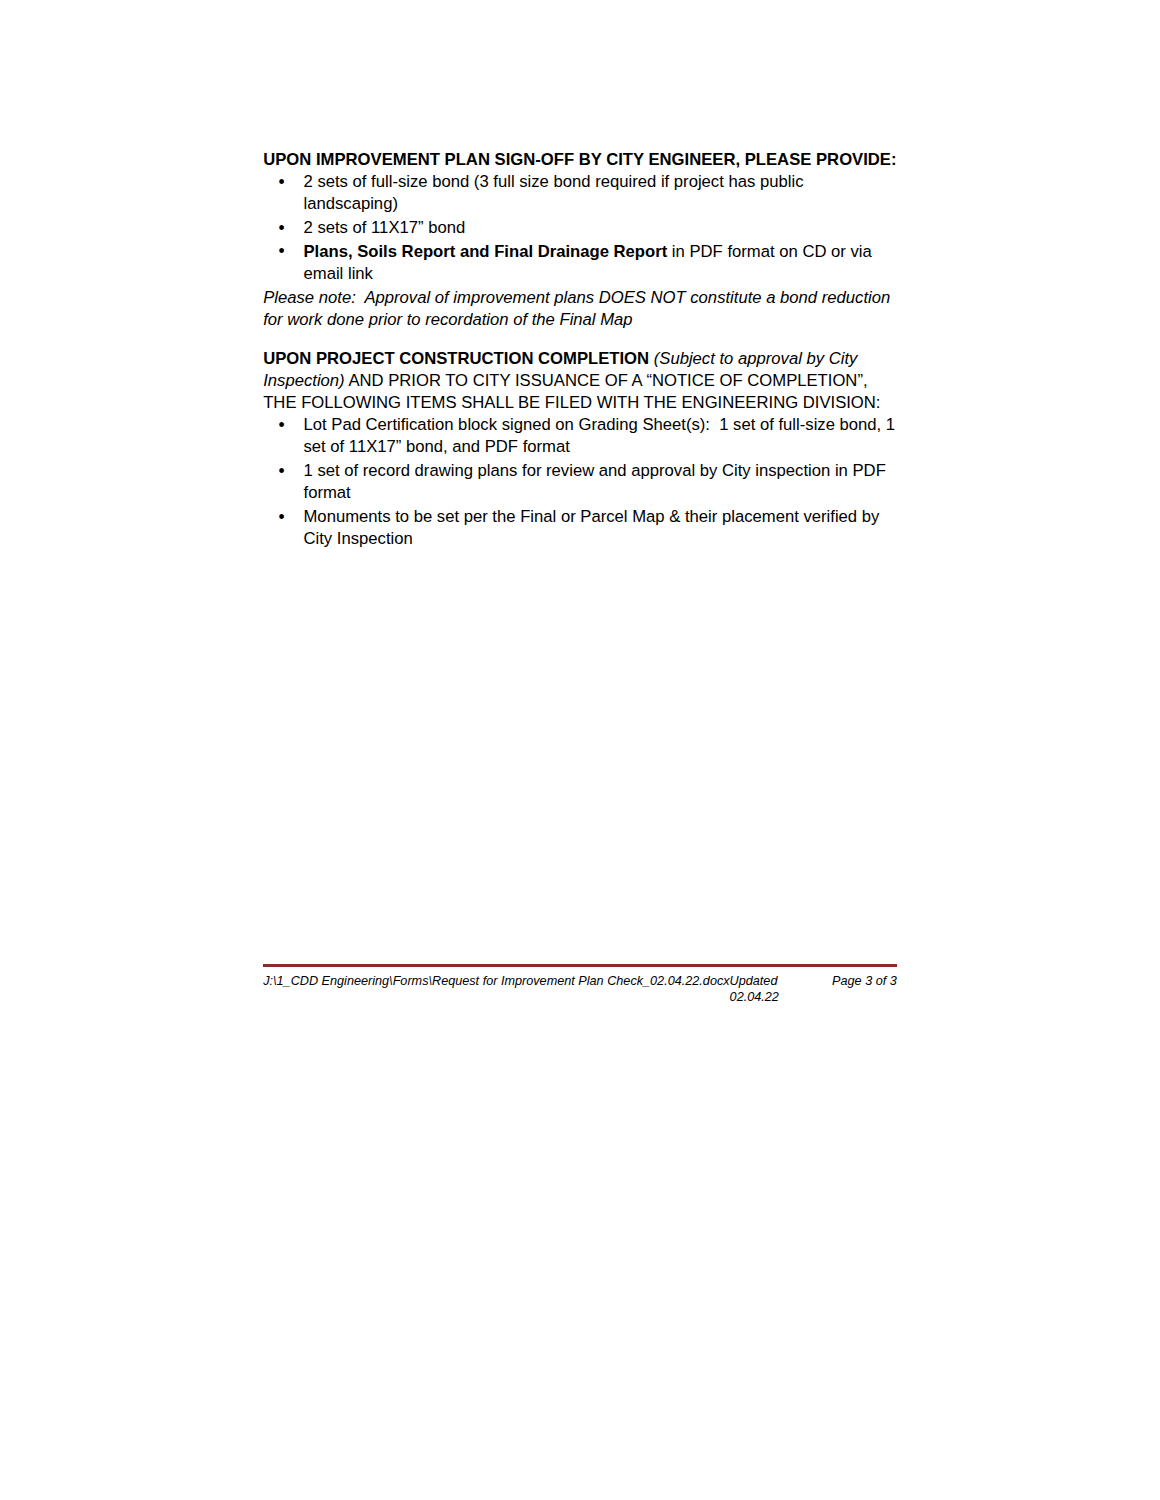UPON IMPROVEMENT PLAN SIGN-OFF BY CITY ENGINEER, PLEASE PROVIDE:
2 sets of full-size bond (3 full size bond required if project has public landscaping)
2 sets of 11X17” bond
Plans, Soils Report and Final Drainage Report in PDF format on CD or via email link
Please note: Approval of improvement plans DOES NOT constitute a bond reduction for work done prior to recordation of the Final Map
UPON PROJECT CONSTRUCTION COMPLETION (Subject to approval by City Inspection) AND PRIOR TO CITY ISSUANCE OF A “NOTICE OF COMPLETION”, THE FOLLOWING ITEMS SHALL BE FILED WITH THE ENGINEERING DIVISION:
Lot Pad Certification block signed on Grading Sheet(s): 1 set of full-size bond, 1 set of 11X17” bond, and PDF format
1 set of record drawing plans for review and approval by City inspection in PDF format
Monuments to be set per the Final or Parcel Map & their placement verified by City Inspection
J:\1_CDD Engineering\Forms\Request for Improvement Plan Check_02.04.22.docx Updated 02.04.22 Page 3 of 3